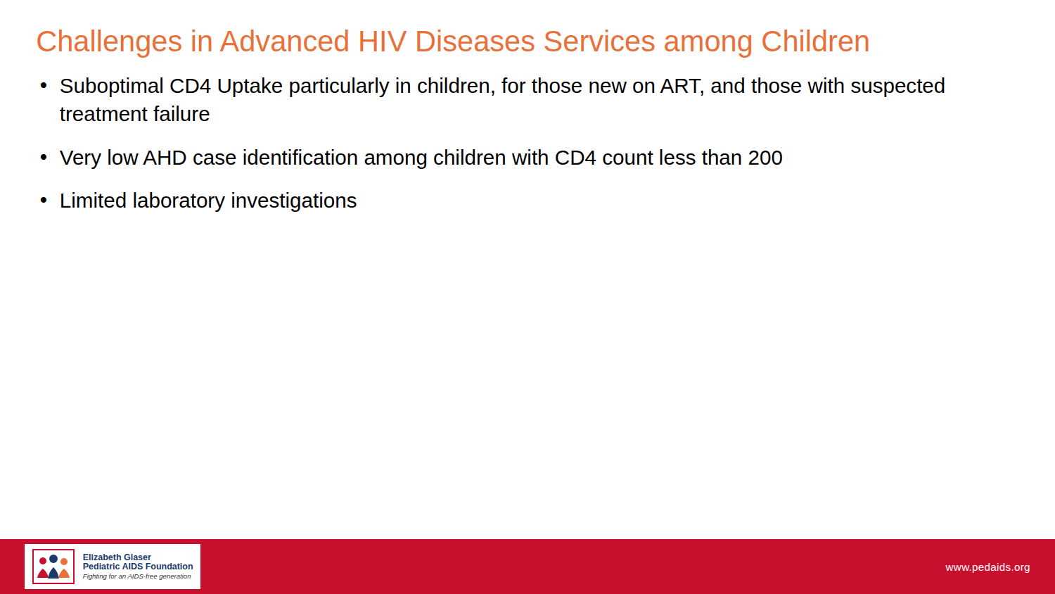Challenges in Advanced HIV Diseases Services among Children
Suboptimal CD4 Uptake particularly in children, for those new on ART, and those with suspected treatment failure
Very low AHD case identification among children with CD4 count less than 200
Limited laboratory investigations
Elizabeth Glaser Pediatric AIDS Foundation Fighting for an AIDS-free generation
www.pedaids.org